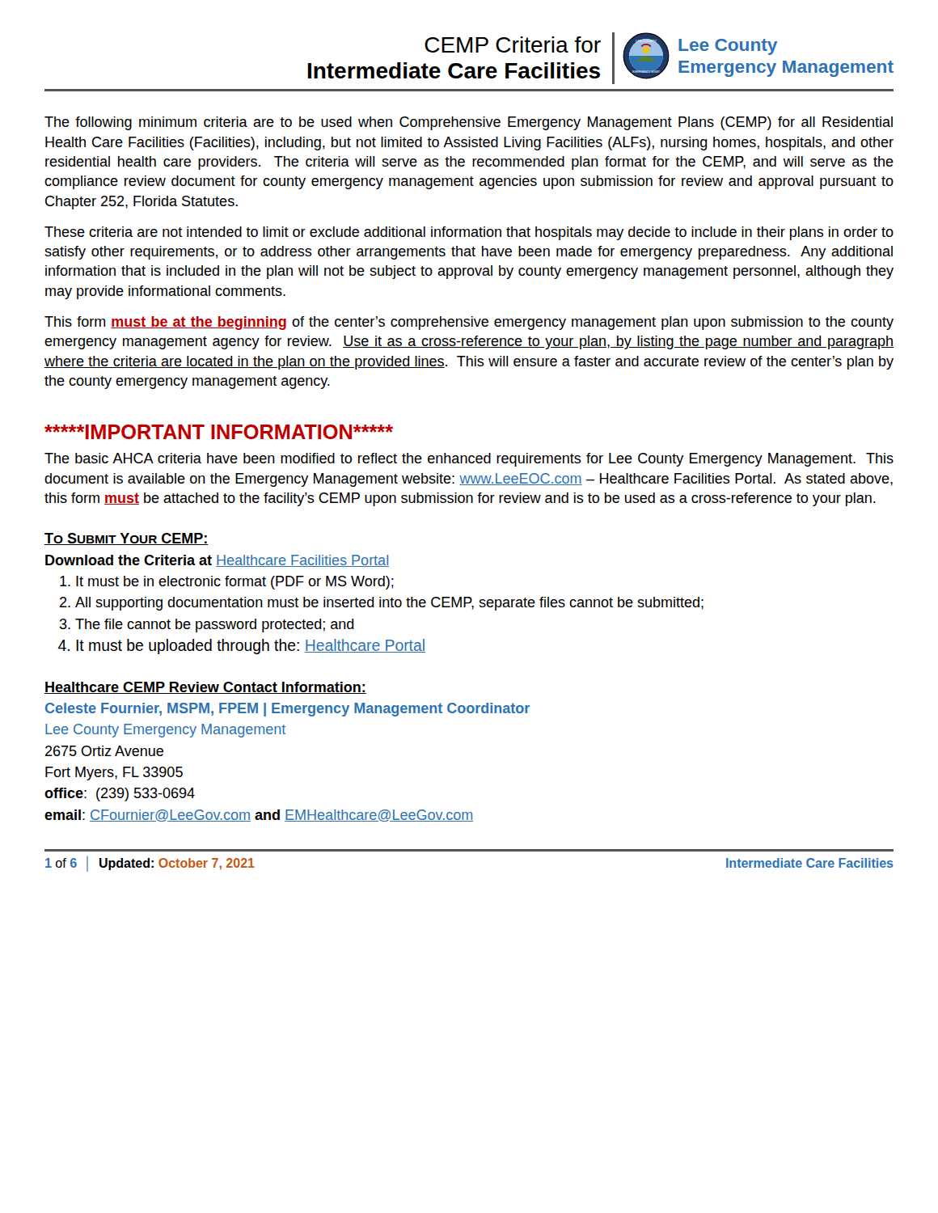CEMP Criteria for
Intermediate Care Facilities
LEE COUNTY EMERGENCY MGMT
Lee County
Emergency Management
The following minimum criteria are to be used when Comprehensive Emergency Management Plans (CEMP) for all Residential Health Care Facilities (Facilities), including, but not limited to Assisted Living Facilities (ALFs), nursing homes, hospitals, and other residential health care providers. The criteria will serve as the recommended plan format for the CEMP, and will serve as the compliance review document for county emergency management agencies upon submission for review and approval pursuant to Chapter 252, Florida Statutes.
These criteria are not intended to limit or exclude additional information that hospitals may decide to include in their plans in order to satisfy other requirements, or to address other arrangements that have been made for emergency preparedness. Any additional information that is included in the plan will not be subject to approval by county emergency management personnel, although they may provide informational comments.
This form must be at the beginning of the center’s comprehensive emergency management plan upon submission to the county emergency management agency for review. Use it as a cross-reference to your plan, by listing the page number and paragraph where the criteria are located in the plan on the provided lines. This will ensure a faster and accurate review of the center’s plan by the county emergency management agency.
*****IMPORTANT INFORMATION*****
The basic AHCA criteria have been modified to reflect the enhanced requirements for Lee County Emergency Management. This document is available on the Emergency Management website: www.LeeEOC.com – Healthcare Facilities Portal. As stated above, this form must be attached to the facility’s CEMP upon submission for review and is to be used as a cross-reference to your plan.
TO SUBMIT YOUR CEMP:
Download the Criteria at Healthcare Facilities Portal
It must be in electronic format (PDF or MS Word);
All supporting documentation must be inserted into the CEMP, separate files cannot be submitted;
The file cannot be password protected; and
It must be uploaded through the: Healthcare Portal
Healthcare CEMP Review Contact Information:
Celeste Fournier, MSPM, FPEM | Emergency Management Coordinator
Lee County Emergency Management
2675 Ortiz Avenue
Fort Myers, FL 33905
office: (239) 533-0694
email: CFournier@LeeGov.com and EMHealthcare@LeeGov.com
1 of 6 │ Updated: October 7, 2021
Intermediate Care Facilities